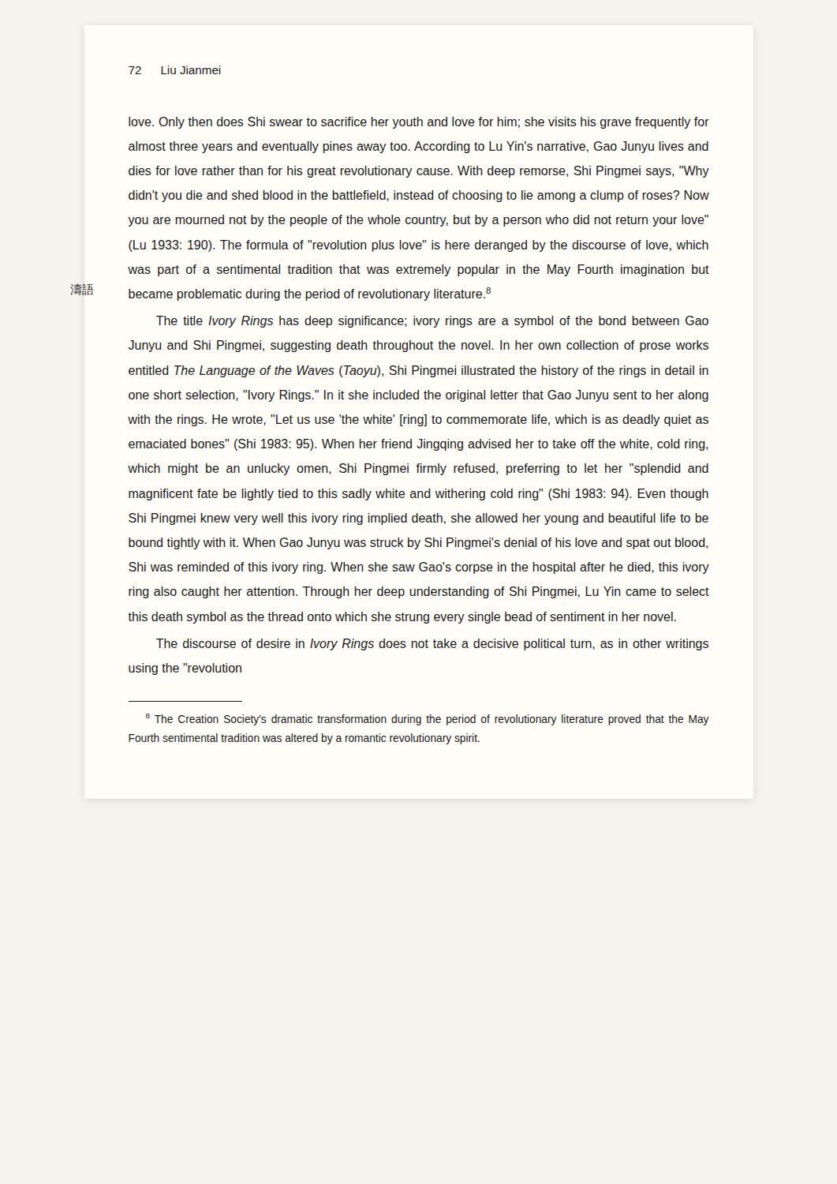72 Liu Jianmei
濤語
love. Only then does Shi swear to sacrifice her youth and love for him; she visits his grave frequently for almost three years and eventually pines away too. According to Lu Yin's narrative, Gao Junyu lives and dies for love rather than for his great revolutionary cause. With deep remorse, Shi Pingmei says, "Why didn't you die and shed blood in the battlefield, instead of choosing to lie among a clump of roses? Now you are mourned not by the people of the whole country, but by a person who did not return your love" (Lu 1933: 190). The formula of "revolution plus love" is here deranged by the discourse of love, which was part of a sentimental tradition that was extremely popular in the May Fourth imagination but became problematic during the period of revolutionary literature.8
The title Ivory Rings has deep significance; ivory rings are a symbol of the bond between Gao Junyu and Shi Pingmei, suggesting death throughout the novel. In her own collection of prose works entitled The Language of the Waves (Taoyu), Shi Pingmei illustrated the history of the rings in detail in one short selection, "Ivory Rings." In it she included the original letter that Gao Junyu sent to her along with the rings. He wrote, "Let us use 'the white' [ring] to commemorate life, which is as deadly quiet as emaciated bones" (Shi 1983: 95). When her friend Jingqing advised her to take off the white, cold ring, which might be an unlucky omen, Shi Pingmei firmly refused, preferring to let her "splendid and magnificent fate be lightly tied to this sadly white and withering cold ring" (Shi 1983: 94). Even though Shi Pingmei knew very well this ivory ring implied death, she allowed her young and beautiful life to be bound tightly with it. When Gao Junyu was struck by Shi Pingmei's denial of his love and spat out blood, Shi was reminded of this ivory ring. When she saw Gao's corpse in the hospital after he died, this ivory ring also caught her attention. Through her deep understanding of Shi Pingmei, Lu Yin came to select this death symbol as the thread onto which she strung every single bead of sentiment in her novel.
The discourse of desire in Ivory Rings does not take a decisive political turn, as in other writings using the "revolution
8 The Creation Society's dramatic transformation during the period of revolutionary literature proved that the May Fourth sentimental tradition was altered by a romantic revolutionary spirit.